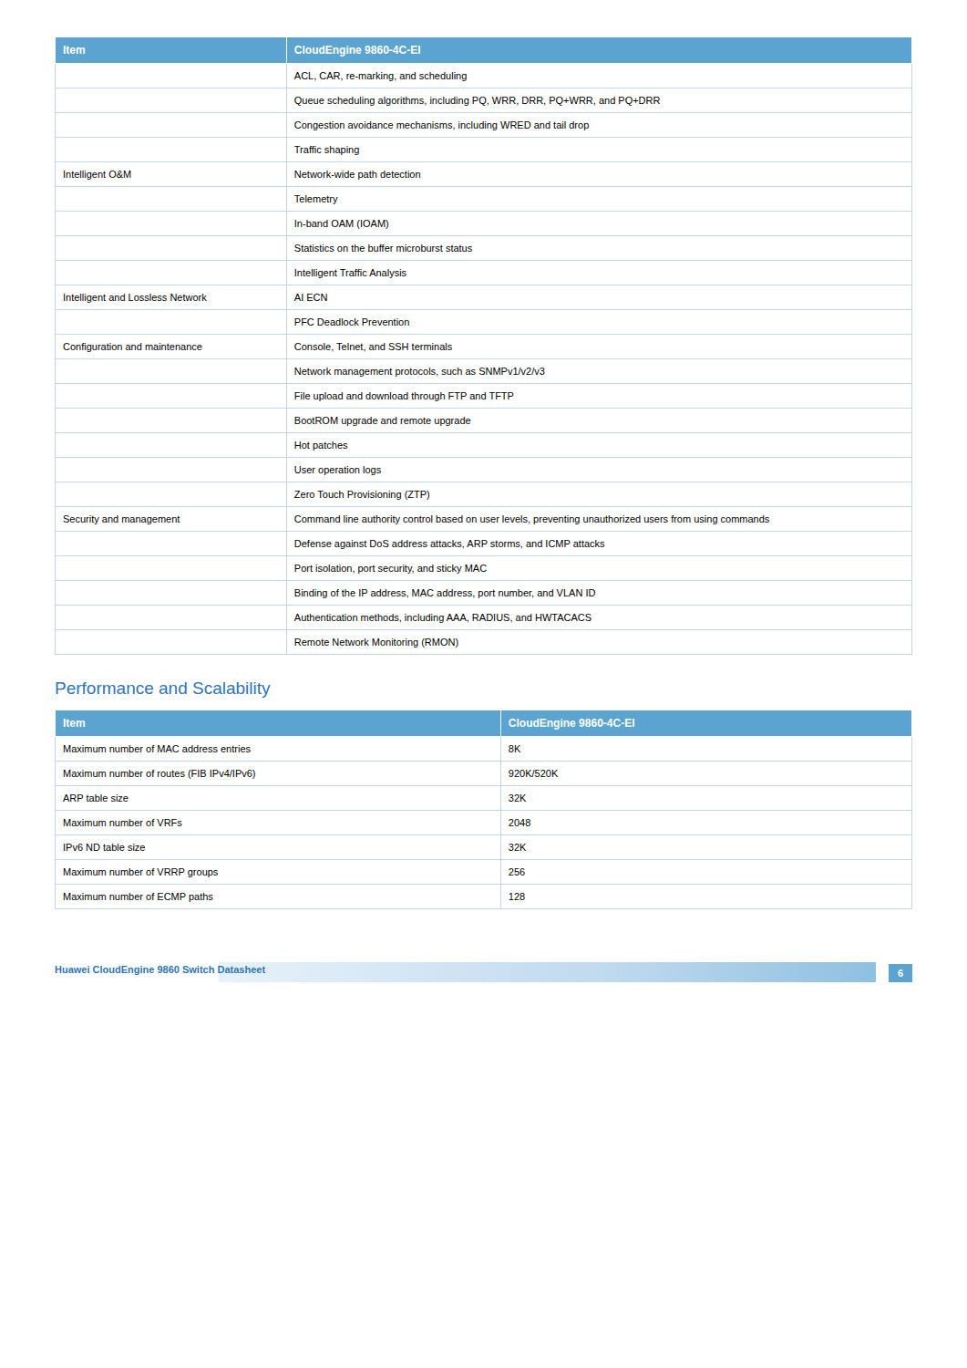| Item | CloudEngine 9860-4C-EI |
| --- | --- |
| | ACL, CAR, re-marking, and scheduling |
| | Queue scheduling algorithms, including PQ, WRR, DRR, PQ+WRR, and PQ+DRR |
| | Congestion avoidance mechanisms, including WRED and tail drop |
| | Traffic shaping |
| Intelligent O&M | Network-wide path detection |
| | Telemetry |
| | In-band OAM (IOAM) |
| | Statistics on the buffer microburst status |
| | Intelligent Traffic Analysis |
| Intelligent and Lossless Network | AI ECN |
| | PFC Deadlock Prevention |
| Configuration and maintenance | Console, Telnet, and SSH terminals |
| | Network management protocols, such as SNMPv1/v2/v3 |
| | File upload and download through FTP and TFTP |
| | BootROM upgrade and remote upgrade |
| | Hot patches |
| | User operation logs |
| | Zero Touch Provisioning (ZTP) |
| Security and management | Command line authority control based on user levels, preventing unauthorized users from using commands |
| | Defense against DoS address attacks, ARP storms, and ICMP attacks |
| | Port isolation, port security, and sticky MAC |
| | Binding of the IP address, MAC address, port number, and VLAN ID |
| | Authentication methods, including AAA, RADIUS, and HWTACACS |
| | Remote Network Monitoring (RMON) |
Performance and Scalability
| Item | CloudEngine 9860-4C-EI |
| --- | --- |
| Maximum number of MAC address entries | 8K |
| Maximum number of routes (FIB IPv4/IPv6) | 920K/520K |
| ARP table size | 32K |
| Maximum number of VRFs | 2048 |
| IPv6 ND table size | 32K |
| Maximum number of VRRP groups | 256 |
| Maximum number of ECMP paths | 128 |
Huawei CloudEngine 9860 Switch Datasheet
6